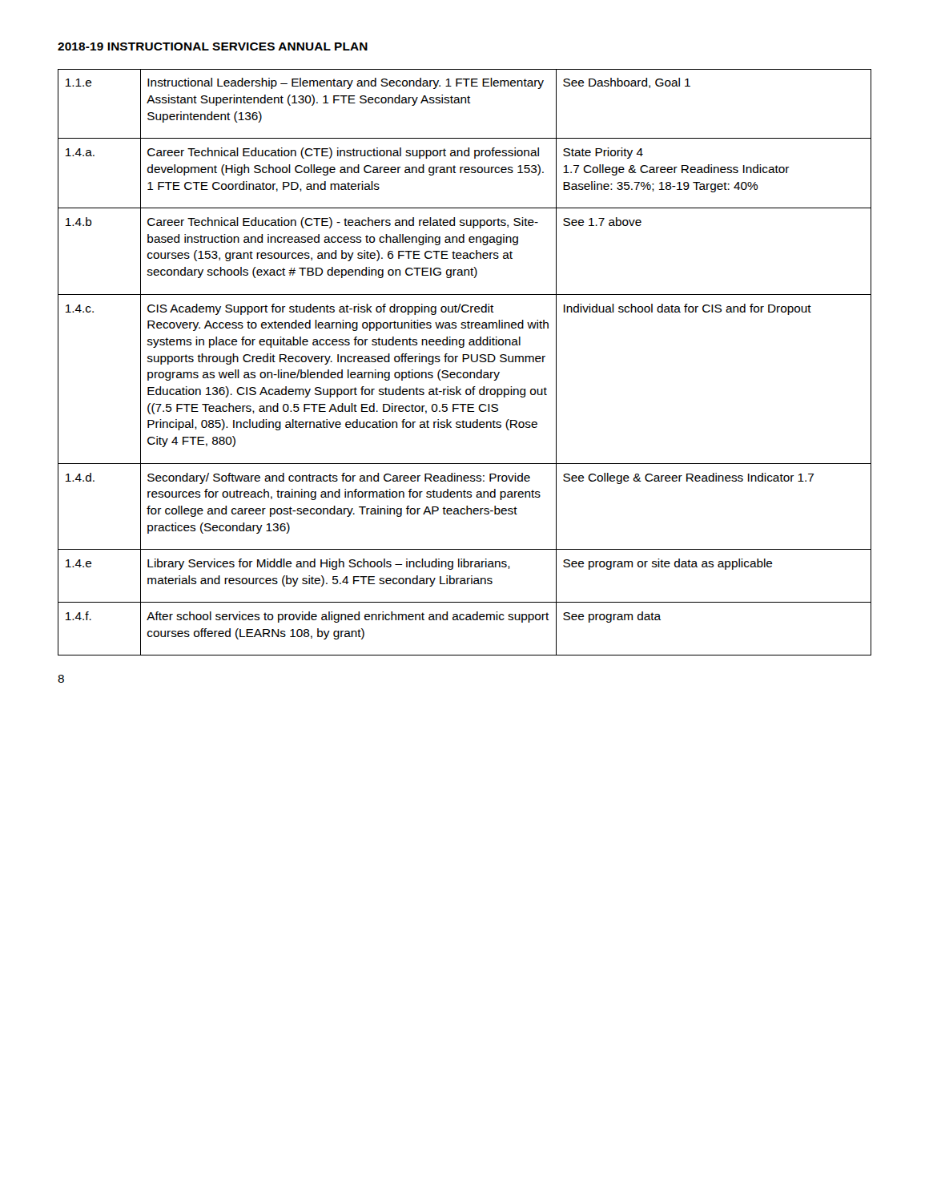2018-19 INSTRUCTIONAL SERVICES ANNUAL PLAN
| 1.1.e | Instructional Leadership – Elementary and Secondary. 1 FTE Elementary Assistant Superintendent (130). 1 FTE Secondary Assistant Superintendent (136) | See Dashboard, Goal 1 |
| 1.4.a. | Career Technical Education (CTE) instructional support and professional development (High School College and Career and grant resources 153). 1 FTE CTE Coordinator, PD, and materials | State Priority 4 1.7 College & Career Readiness Indicator Baseline: 35.7%; 18-19 Target: 40% |
| 1.4.b | Career Technical Education (CTE) - teachers and related supports, Site-based instruction and increased access to challenging and engaging courses (153, grant resources, and by site). 6 FTE CTE teachers at secondary schools (exact # TBD depending on CTEIG grant) | See 1.7 above |
| 1.4.c. | CIS Academy Support for students at-risk of dropping out/Credit Recovery. Access to extended learning opportunities was streamlined with systems in place for equitable access for students needing additional supports through Credit Recovery. Increased offerings for PUSD Summer programs as well as on-line/blended learning options (Secondary Education 136). CIS Academy Support for students at-risk of dropping out ((7.5 FTE Teachers, and 0.5 FTE Adult Ed. Director, 0.5 FTE CIS Principal, 085). Including alternative education for at risk students (Rose City 4 FTE, 880) | Individual school data for CIS and for Dropout |
| 1.4.d. | Secondary/ Software and contracts for and Career Readiness: Provide resources for outreach, training and information for students and parents for college and career post-secondary. Training for AP teachers-best practices (Secondary 136) | See College & Career Readiness Indicator 1.7 |
| 1.4.e | Library Services for Middle and High Schools – including librarians, materials and resources (by site). 5.4 FTE secondary Librarians | See program or site data as applicable |
| 1.4.f. | After school services to provide aligned enrichment and academic support courses offered (LEARNs 108, by grant) | See program data |
8